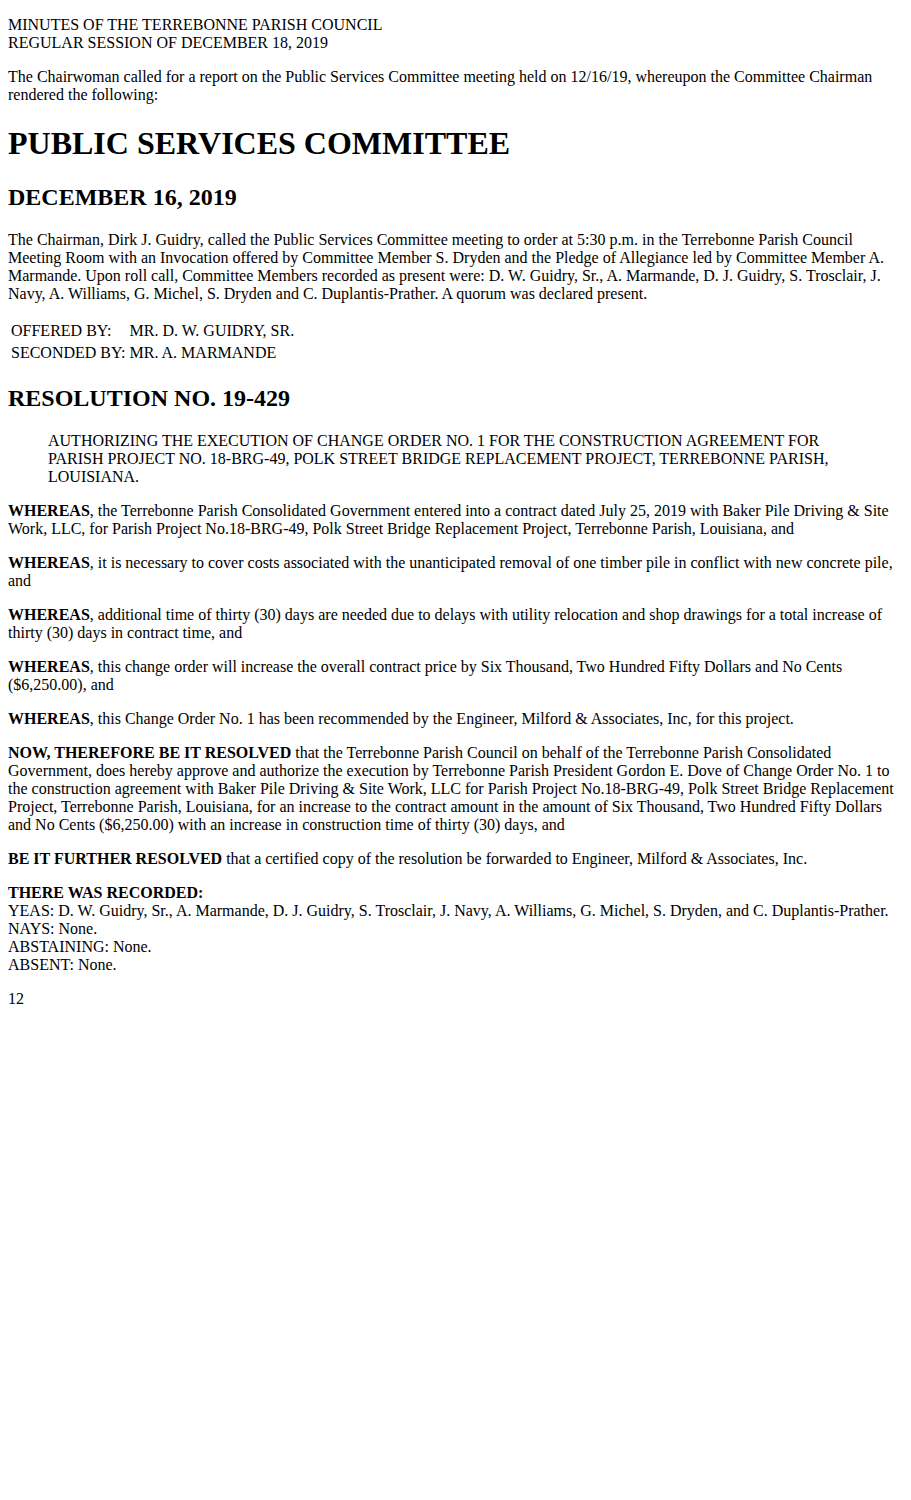MINUTES OF THE TERREBONNE PARISH COUNCIL
REGULAR SESSION OF DECEMBER 18, 2019
The Chairwoman called for a report on the Public Services Committee meeting held on 12/16/19, whereupon the Committee Chairman rendered the following:
PUBLIC SERVICES COMMITTEE
DECEMBER 16, 2019
The Chairman, Dirk J. Guidry, called the Public Services Committee meeting to order at 5:30 p.m. in the Terrebonne Parish Council Meeting Room with an Invocation offered by Committee Member S. Dryden and the Pledge of Allegiance led by Committee Member A. Marmande. Upon roll call, Committee Members recorded as present were: D. W. Guidry, Sr., A. Marmande, D. J. Guidry, S. Trosclair, J. Navy, A. Williams, G. Michel, S. Dryden and C. Duplantis-Prather. A quorum was declared present.
| OFFERED BY: | MR. D. W. GUIDRY, SR. |
| SECONDED BY: | MR. A. MARMANDE |
RESOLUTION NO. 19-429
AUTHORIZING THE EXECUTION OF CHANGE ORDER NO. 1 FOR THE CONSTRUCTION AGREEMENT FOR PARISH PROJECT NO. 18-BRG-49, POLK STREET BRIDGE REPLACEMENT PROJECT, TERREBONNE PARISH, LOUISIANA.
WHEREAS, the Terrebonne Parish Consolidated Government entered into a contract dated July 25, 2019 with Baker Pile Driving & Site Work, LLC, for Parish Project No.18-BRG-49, Polk Street Bridge Replacement Project, Terrebonne Parish, Louisiana, and
WHEREAS, it is necessary to cover costs associated with the unanticipated removal of one timber pile in conflict with new concrete pile, and
WHEREAS, additional time of thirty (30) days are needed due to delays with utility relocation and shop drawings for a total increase of thirty (30) days in contract time, and
WHEREAS, this change order will increase the overall contract price by Six Thousand, Two Hundred Fifty Dollars and No Cents ($6,250.00), and
WHEREAS, this Change Order No. 1 has been recommended by the Engineer, Milford & Associates, Inc, for this project.
NOW, THEREFORE BE IT RESOLVED that the Terrebonne Parish Council on behalf of the Terrebonne Parish Consolidated Government, does hereby approve and authorize the execution by Terrebonne Parish President Gordon E. Dove of Change Order No. 1 to the construction agreement with Baker Pile Driving & Site Work, LLC for Parish Project No.18-BRG-49, Polk Street Bridge Replacement Project, Terrebonne Parish, Louisiana, for an increase to the contract amount in the amount of Six Thousand, Two Hundred Fifty Dollars and No Cents ($6,250.00) with an increase in construction time of thirty (30) days, and
BE IT FURTHER RESOLVED that a certified copy of the resolution be forwarded to Engineer, Milford & Associates, Inc.
THERE WAS RECORDED:
YEAS: D. W. Guidry, Sr., A. Marmande, D. J. Guidry, S. Trosclair, J. Navy, A. Williams, G. Michel, S. Dryden, and C. Duplantis-Prather.
NAYS: None.
ABSTAINING: None.
ABSENT: None.
12